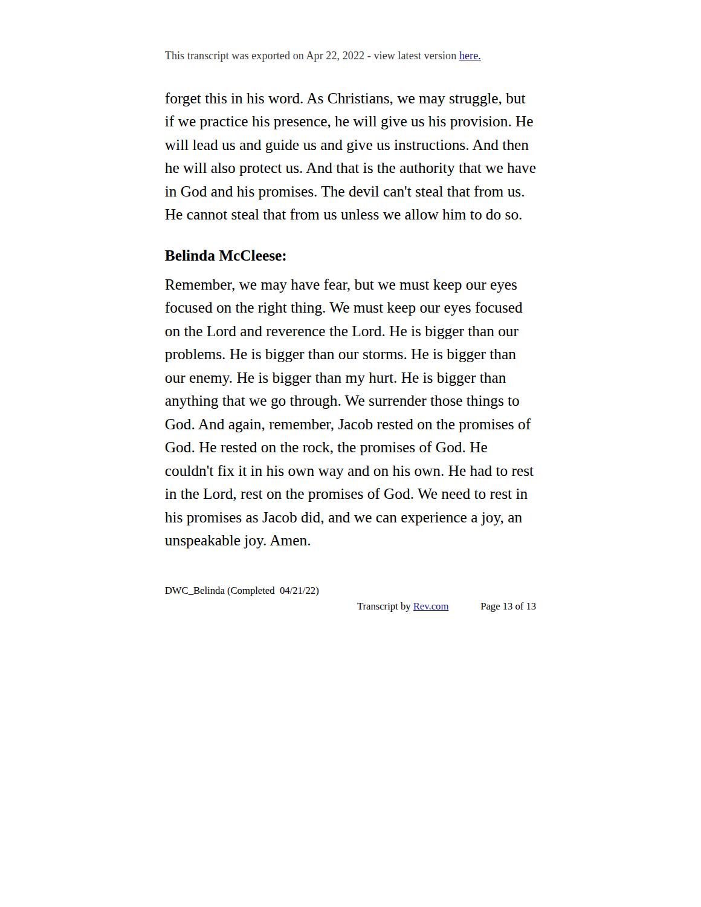This transcript was exported on Apr 22, 2022 - view latest version here.
forget this in his word. As Christians, we may struggle, but if we practice his presence, he will give us his provision. He will lead us and guide us and give us instructions. And then he will also protect us. And that is the authority that we have in God and his promises. The devil can't steal that from us. He cannot steal that from us unless we allow him to do so.
Belinda McCleese:
Remember, we may have fear, but we must keep our eyes focused on the right thing. We must keep our eyes focused on the Lord and reverence the Lord. He is bigger than our problems. He is bigger than our storms. He is bigger than our enemy. He is bigger than my hurt. He is bigger than anything that we go through. We surrender those things to God. And again, remember, Jacob rested on the promises of God. He rested on the rock, the promises of God. He couldn't fix it in his own way and on his own. He had to rest in the Lord, rest on the promises of God. We need to rest in his promises as Jacob did, and we can experience a joy, an unspeakable joy. Amen.
DWC_Belinda (Completed 04/21/22) Transcript by Rev.com Page 13 of 13